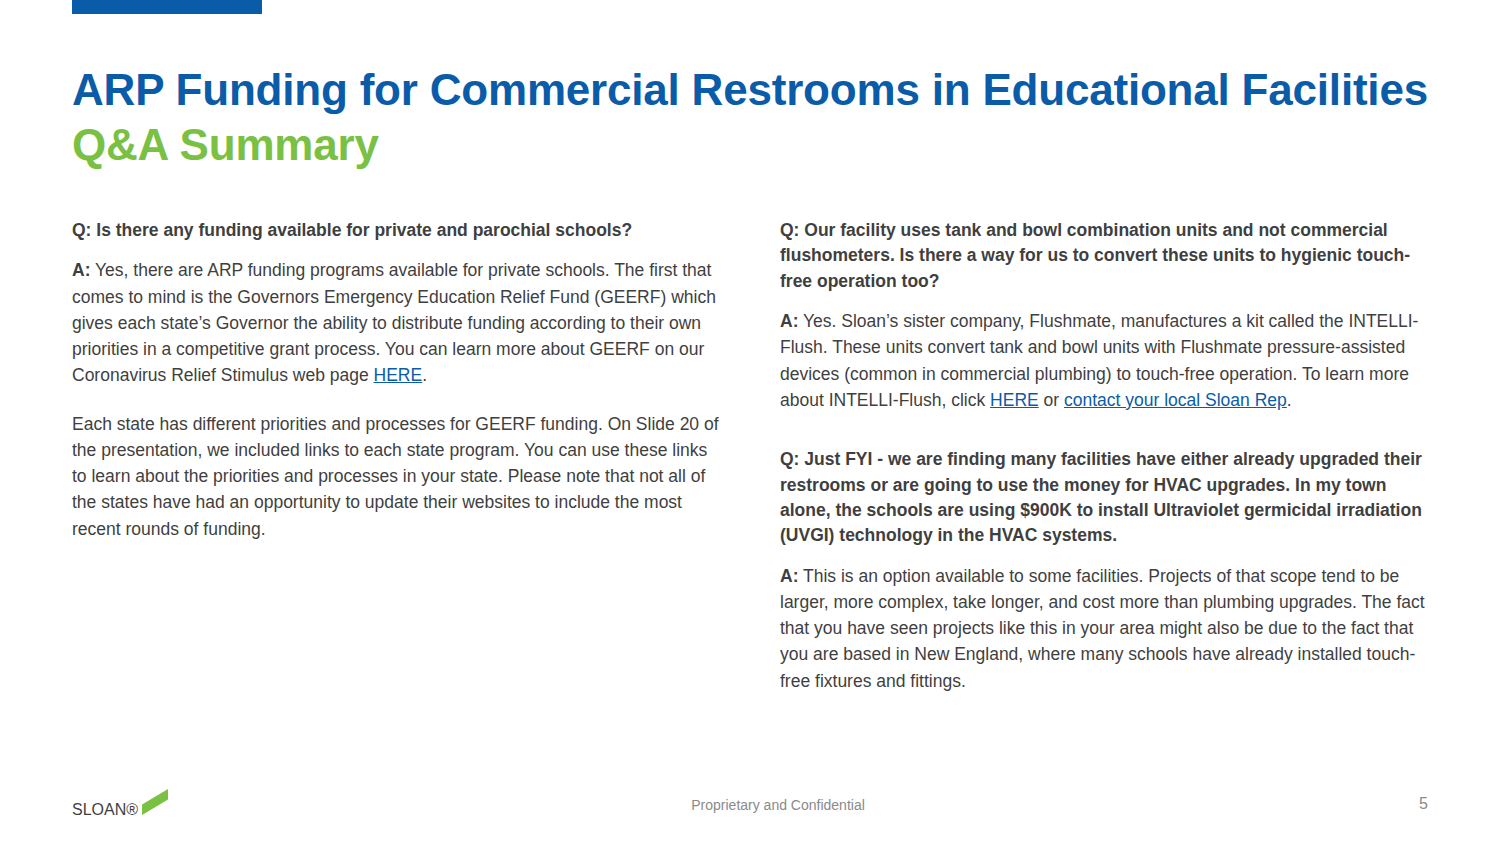ARP Funding for Commercial Restrooms in Educational Facilities Q&A Summary
Q: Is there any funding available for private and parochial schools?
A: Yes, there are ARP funding programs available for private schools. The first that comes to mind is the Governors Emergency Education Relief Fund (GEERF) which gives each state’s Governor the ability to distribute funding according to their own priorities in a competitive grant process. You can learn more about GEERF on our Coronavirus Relief Stimulus web page HERE.
Each state has different priorities and processes for GEERF funding. On Slide 20 of the presentation, we included links to each state program. You can use these links to learn about the priorities and processes in your state. Please note that not all of the states have had an opportunity to update their websites to include the most recent rounds of funding.
Q: Our facility uses tank and bowl combination units and not commercial flushometers. Is there a way for us to convert these units to hygienic touch-free operation too?
A: Yes. Sloan’s sister company, Flushmate, manufactures a kit called the INTELLI-Flush. These units convert tank and bowl units with Flushmate pressure-assisted devices (common in commercial plumbing) to touch-free operation. To learn more about INTELLI-Flush, click HERE or contact your local Sloan Rep.
Q: Just FYI - we are finding many facilities have either already upgraded their restrooms or are going to use the money for HVAC upgrades. In my town alone, the schools are using $900K to install Ultraviolet germicidal irradiation (UVGI) technology in the HVAC systems.
A: This is an option available to some facilities. Projects of that scope tend to be larger, more complex, take longer, and cost more than plumbing upgrades. The fact that you have seen projects like this in your area might also be due to the fact that you are based in New England, where many schools have already installed touch-free fixtures and fittings.
SLOAN®
Proprietary and Confidential
5